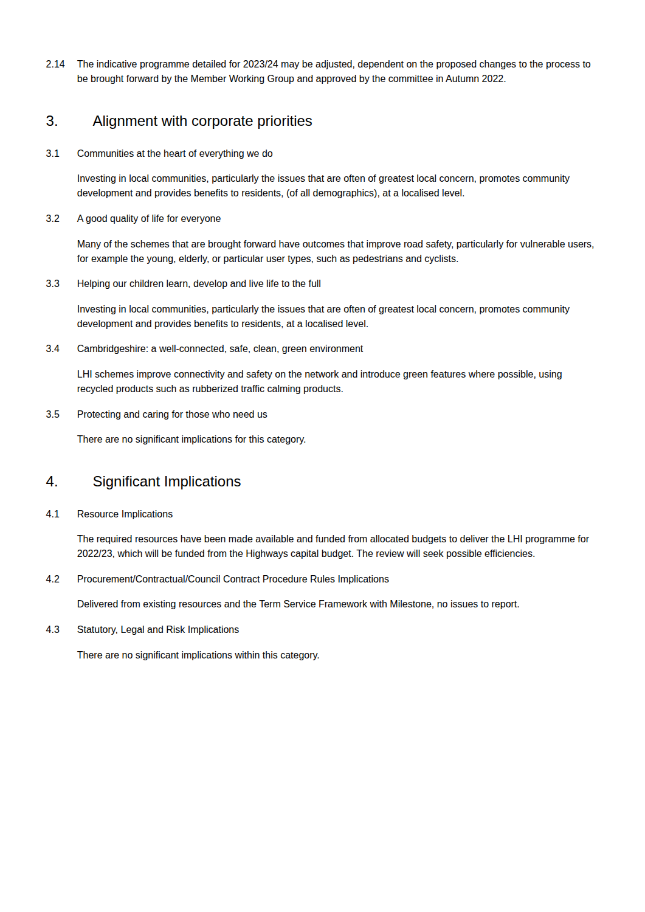2.14
The indicative programme detailed for 2023/24 may be adjusted, dependent on the proposed changes to the process to be brought forward by the Member Working Group and approved by the committee in Autumn 2022.
3. Alignment with corporate priorities
3.1
Communities at the heart of everything we do
Investing in local communities, particularly the issues that are often of greatest local concern, promotes community development and provides benefits to residents, (of all demographics), at a localised level.
3.2
A good quality of life for everyone
Many of the schemes that are brought forward have outcomes that improve road safety, particularly for vulnerable users, for example the young, elderly, or particular user types, such as pedestrians and cyclists.
3.3
Helping our children learn, develop and live life to the full
Investing in local communities, particularly the issues that are often of greatest local concern, promotes community development and provides benefits to residents, at a localised level.
3.4
Cambridgeshire: a well-connected, safe, clean, green environment
LHI schemes improve connectivity and safety on the network and introduce green features where possible, using recycled products such as rubberized traffic calming products.
3.5
Protecting and caring for those who need us
There are no significant implications for this category.
4. Significant Implications
4.1
Resource Implications
The required resources have been made available and funded from allocated budgets to deliver the LHI programme for 2022/23, which will be funded from the Highways capital budget. The review will seek possible efficiencies.
4.2
Procurement/Contractual/Council Contract Procedure Rules Implications
Delivered from existing resources and the Term Service Framework with Milestone, no issues to report.
4.3
Statutory, Legal and Risk Implications
There are no significant implications within this category.